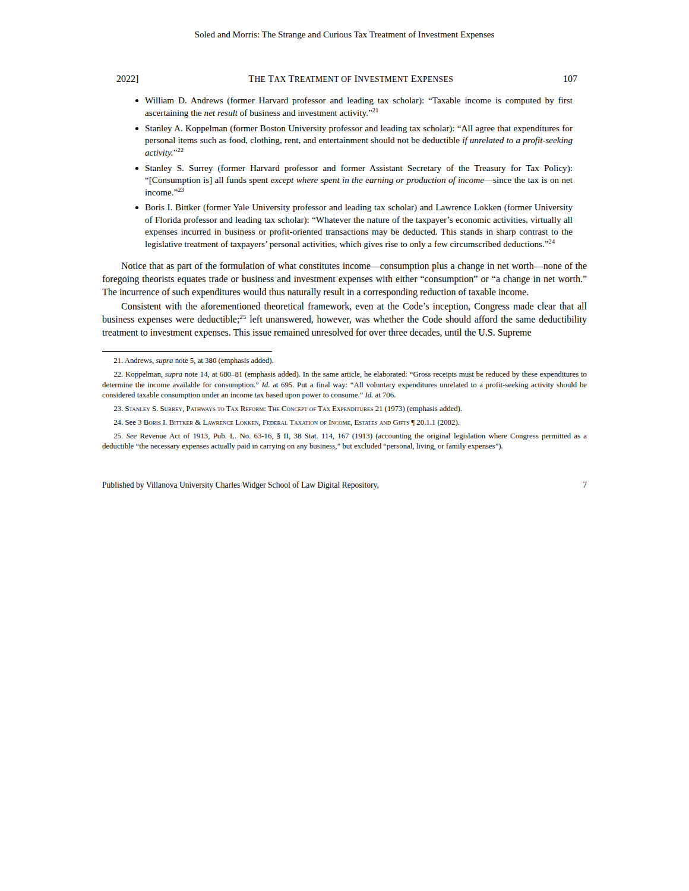Soled and Morris: The Strange and Curious Tax Treatment of Investment Expenses
2022] THE TAX TREATMENT OF INVESTMENT EXPENSES 107
William D. Andrews (former Harvard professor and leading tax scholar): “Taxable income is computed by first ascertaining the net result of business and investment activity.”21
Stanley A. Koppelman (former Boston University professor and leading tax scholar): “All agree that expenditures for personal items such as food, clothing, rent, and entertainment should not be deductible if unrelated to a profit-seeking activity.”22
Stanley S. Surrey (former Harvard professor and former Assistant Secretary of the Treasury for Tax Policy): “[Consumption is] all funds spent except where spent in the earning or production of income—since the tax is on net income.”23
Boris I. Bittker (former Yale University professor and leading tax scholar) and Lawrence Lokken (former University of Florida professor and leading tax scholar): “Whatever the nature of the taxpayer’s economic activities, virtually all expenses incurred in business or profit-oriented transactions may be deducted. This stands in sharp contrast to the legislative treatment of taxpayers’ personal activities, which gives rise to only a few circumscribed deductions.”24
Notice that as part of the formulation of what constitutes income—consumption plus a change in net worth—none of the foregoing theorists equates trade or business and investment expenses with either “consumption” or “a change in net worth.” The incurrence of such expenditures would thus naturally result in a corresponding reduction of taxable income.
Consistent with the aforementioned theoretical framework, even at the Code’s inception, Congress made clear that all business expenses were deductible;25 left unanswered, however, was whether the Code should afford the same deductibility treatment to investment expenses. This issue remained unresolved for over three decades, until the U.S. Supreme
21. Andrews, supra note 5, at 380 (emphasis added).
22. Koppelman, supra note 14, at 680–81 (emphasis added). In the same article, he elaborated: “Gross receipts must be reduced by these expenditures to determine the income available for consumption.” Id. at 695. Put a final way: “All voluntary expenditures unrelated to a profit-seeking activity should be considered taxable consumption under an income tax based upon power to consume.” Id. at 706.
23. Stanley S. Surrey, Pathways to Tax Reform: The Concept of Tax Expenditures 21 (1973) (emphasis added).
24. See 3 Boris I. Bittker & Lawrence Lokken, Federal Taxation of Income, Estates and Gifts ¶ 20.1.1 (2002).
25. See Revenue Act of 1913, Pub. L. No. 63-16, § II, 38 Stat. 114, 167 (1913) (accounting the original legislation where Congress permitted as a deductible “the necessary expenses actually paid in carrying on any business,” but excluded “personal, living, or family expenses”).
Published by Villanova University Charles Widger School of Law Digital Repository, 7